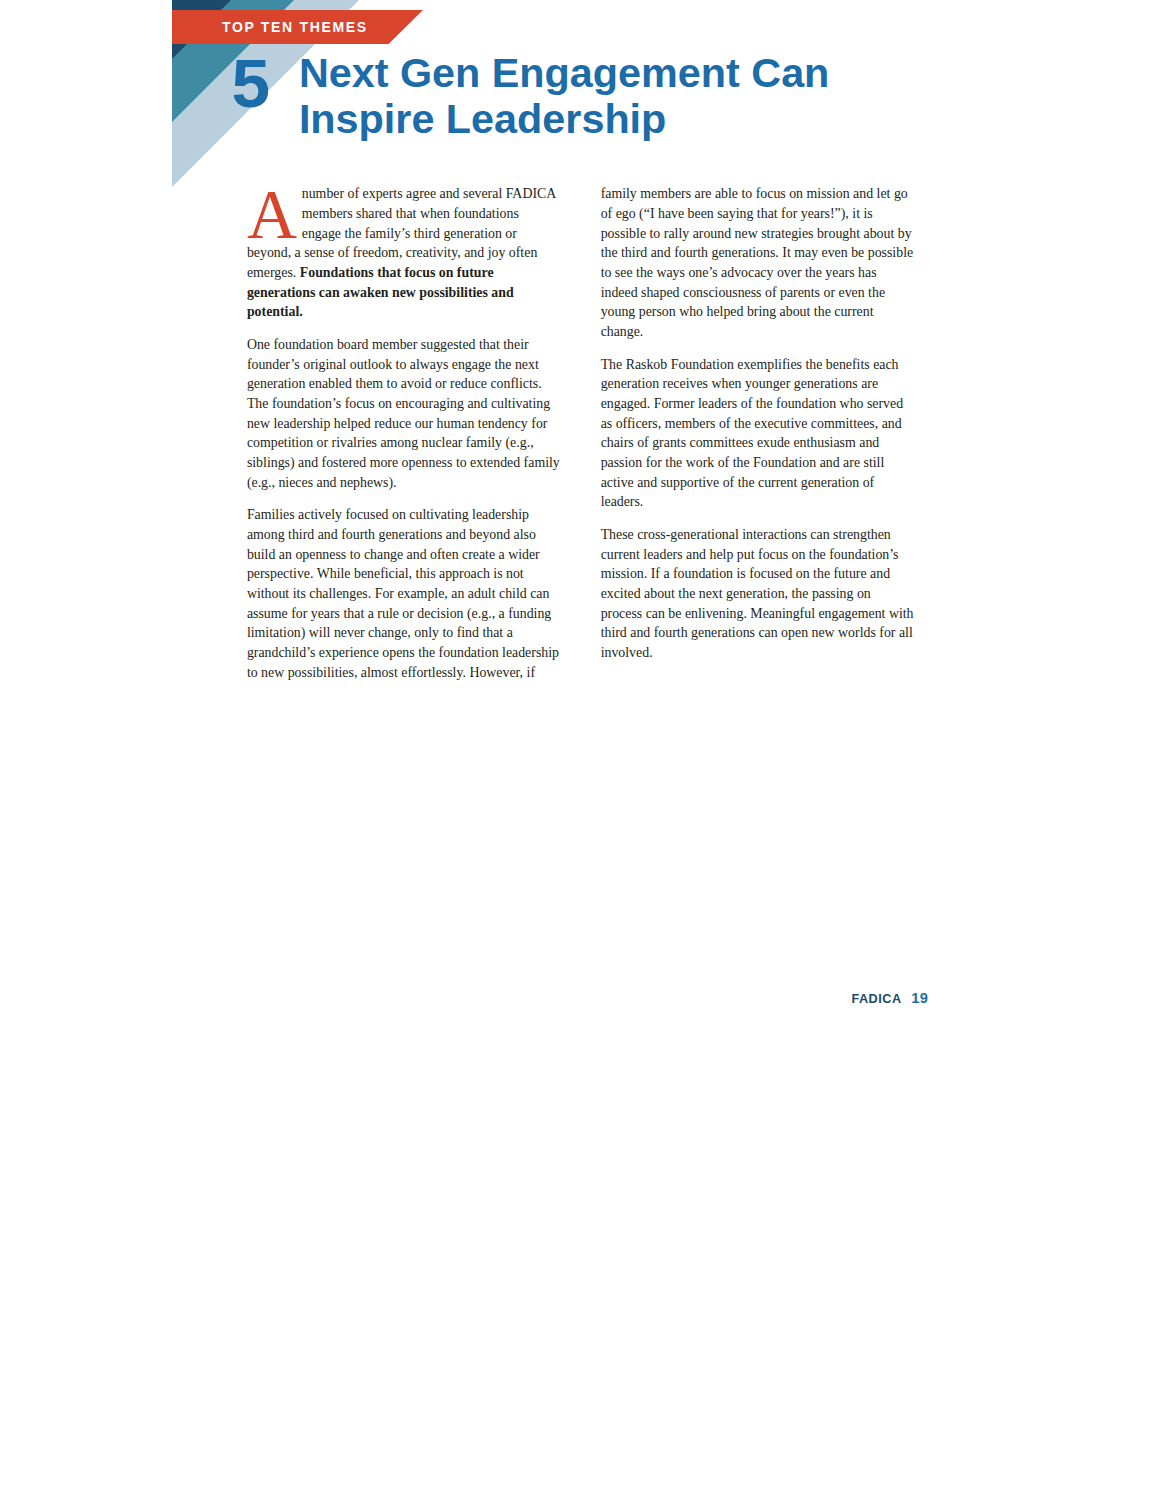TOP TEN THEMES
5
Next Gen Engagement Can Inspire Leadership
Anumber of experts agree and several FADICA members shared that when foundations engage the family’s third generation or beyond, a sense of freedom, creativity, and joy often emerges. Foundations that focus on future generations can awaken new possibilities and potential.
One foundation board member suggested that their founder’s original outlook to always engage the next generation enabled them to avoid or reduce conflicts. The foundation’s focus on encouraging and cultivating new leadership helped reduce our human tendency for competition or rivalries among nuclear family (e.g., siblings) and fostered more openness to extended family (e.g., nieces and nephews).
Families actively focused on cultivating leadership among third and fourth generations and beyond also build an openness to change and often create a wider perspective. While beneficial, this approach is not without its challenges. For example, an adult child can assume for years that a rule or decision (e.g., a funding limitation) will never change, only to find that a grandchild’s experience opens the foundation leadership to new possibilities, almost effortlessly. However, if family members are able to focus on mission and let go of ego (“I have been saying that for years!”), it is possible to rally around new strategies brought about by the third and fourth generations. It may even be possible to see the ways one’s advocacy over the years has indeed shaped consciousness of parents or even the young person who helped bring about the current change.
The Raskob Foundation exemplifies the benefits each generation receives when younger generations are engaged. Former leaders of the foundation who served as officers, members of the executive committees, and chairs of grants committees exude enthusiasm and passion for the work of the Foundation and are still active and supportive of the current generation of leaders.
These cross-generational interactions can strengthen current leaders and help put focus on the foundation’s mission. If a foundation is focused on the future and excited about the next generation, the passing on process can be enlivening. Meaningful engagement with third and fourth generations can open new worlds for all involved.
FADICA19